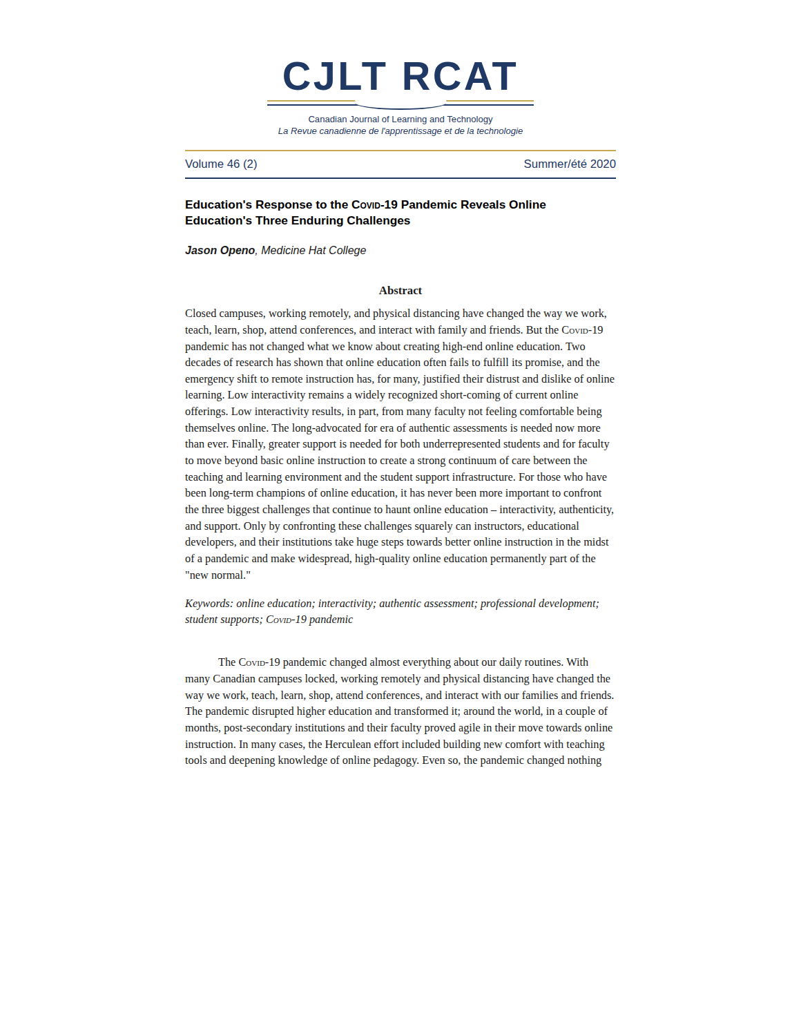CJLT RCAT
Canadian Journal of Learning and Technology
La Revue canadienne de l'apprentissage et de la technologie
Volume 46 (2) Summer/été 2020
Education's Response to the Covid-19 Pandemic Reveals Online Education's Three Enduring Challenges
Jason Openo, Medicine Hat College
Abstract
Closed campuses, working remotely, and physical distancing have changed the way we work, teach, learn, shop, attend conferences, and interact with family and friends. But the Covid-19 pandemic has not changed what we know about creating high-end online education. Two decades of research has shown that online education often fails to fulfill its promise, and the emergency shift to remote instruction has, for many, justified their distrust and dislike of online learning. Low interactivity remains a widely recognized short-coming of current online offerings. Low interactivity results, in part, from many faculty not feeling comfortable being themselves online. The long-advocated for era of authentic assessments is needed now more than ever. Finally, greater support is needed for both underrepresented students and for faculty to move beyond basic online instruction to create a strong continuum of care between the teaching and learning environment and the student support infrastructure. For those who have been long-term champions of online education, it has never been more important to confront the three biggest challenges that continue to haunt online education – interactivity, authenticity, and support. Only by confronting these challenges squarely can instructors, educational developers, and their institutions take huge steps towards better online instruction in the midst of a pandemic and make widespread, high-quality online education permanently part of the "new normal."
Keywords: online education; interactivity; authentic assessment; professional development; student supports; Covid-19 pandemic
The Covid-19 pandemic changed almost everything about our daily routines. With many Canadian campuses locked, working remotely and physical distancing have changed the way we work, teach, learn, shop, attend conferences, and interact with our families and friends. The pandemic disrupted higher education and transformed it; around the world, in a couple of months, post-secondary institutions and their faculty proved agile in their move towards online instruction. In many cases, the Herculean effort included building new comfort with teaching tools and deepening knowledge of online pedagogy. Even so, the pandemic changed nothing